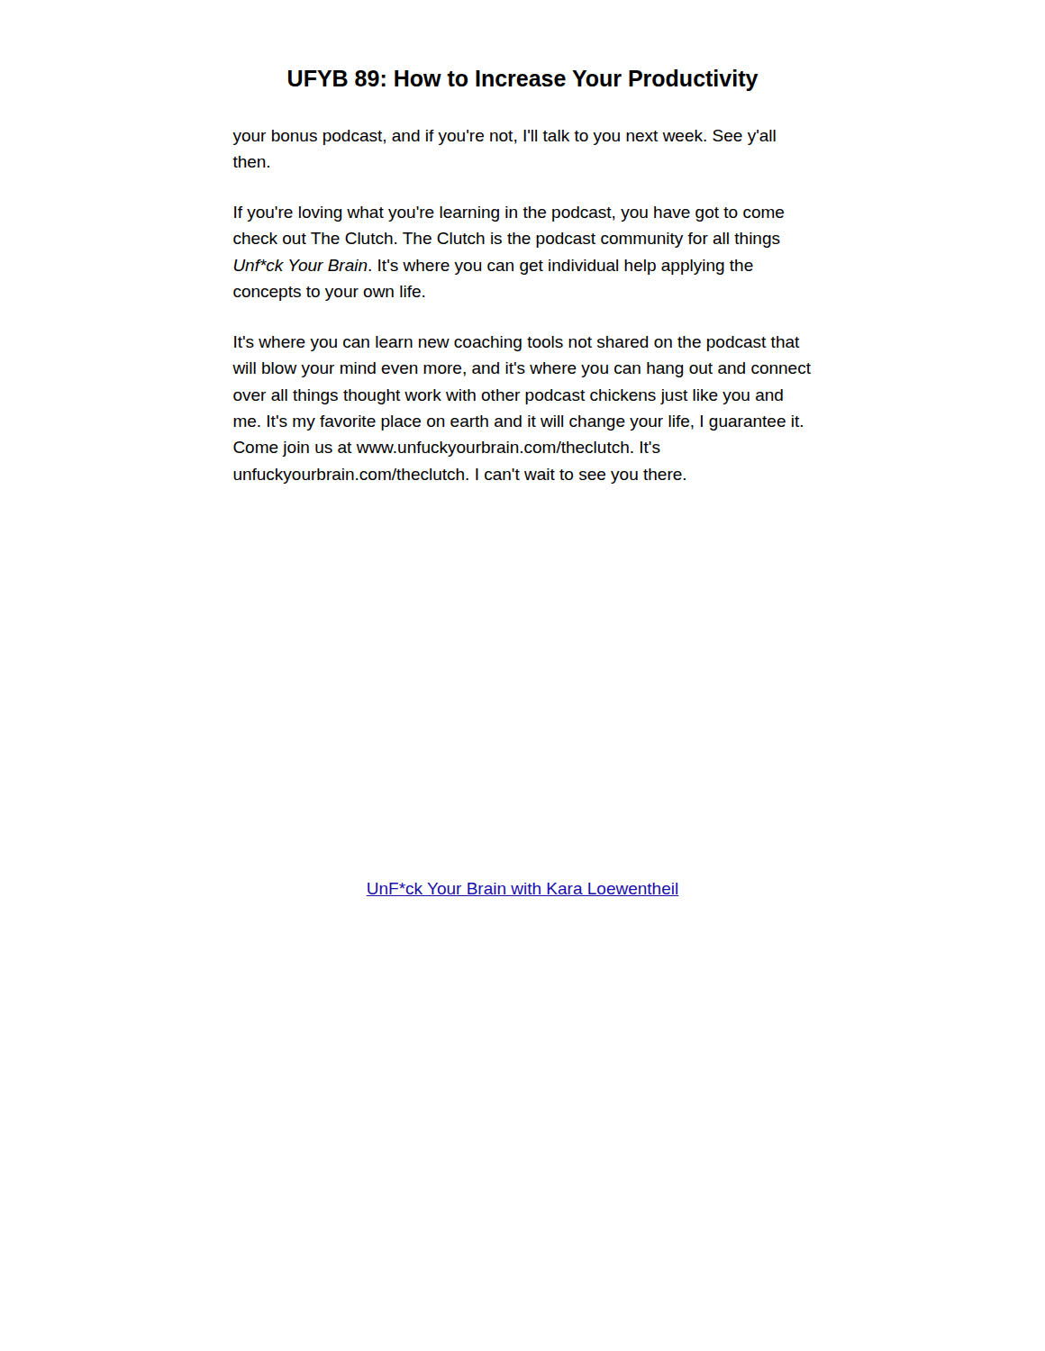UFYB 89: How to Increase Your Productivity
your bonus podcast, and if you're not, I'll talk to you next week. See y'all then.
If you're loving what you're learning in the podcast, you have got to come check out The Clutch. The Clutch is the podcast community for all things Unf*ck Your Brain. It's where you can get individual help applying the concepts to your own life.
It's where you can learn new coaching tools not shared on the podcast that will blow your mind even more, and it's where you can hang out and connect over all things thought work with other podcast chickens just like you and me. It's my favorite place on earth and it will change your life, I guarantee it. Come join us at www.unfuckyourbrain.com/theclutch. It's unfuckyourbrain.com/theclutch. I can't wait to see you there.
UnF*ck Your Brain with Kara Loewentheil